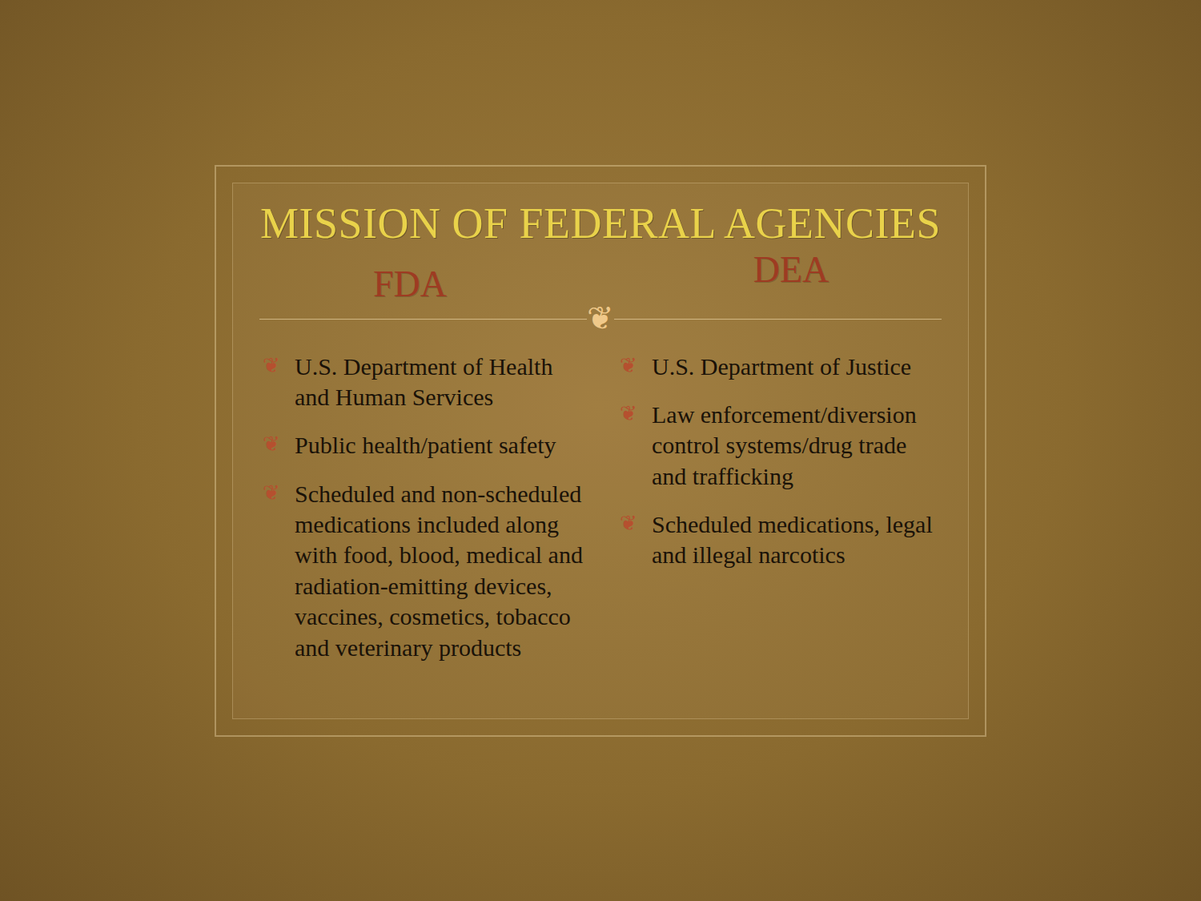Mission of Federal Agencies
FDA
DEA
❦
U.S. Department of Health and Human Services
Public health/patient safety
Scheduled and non-scheduled medications included along with food, blood, medical and radiation-emitting devices, vaccines, cosmetics, tobacco and veterinary products
U.S. Department of Justice
Law enforcement/diversion control systems/drug trade and trafficking
Scheduled medications, legal and illegal narcotics